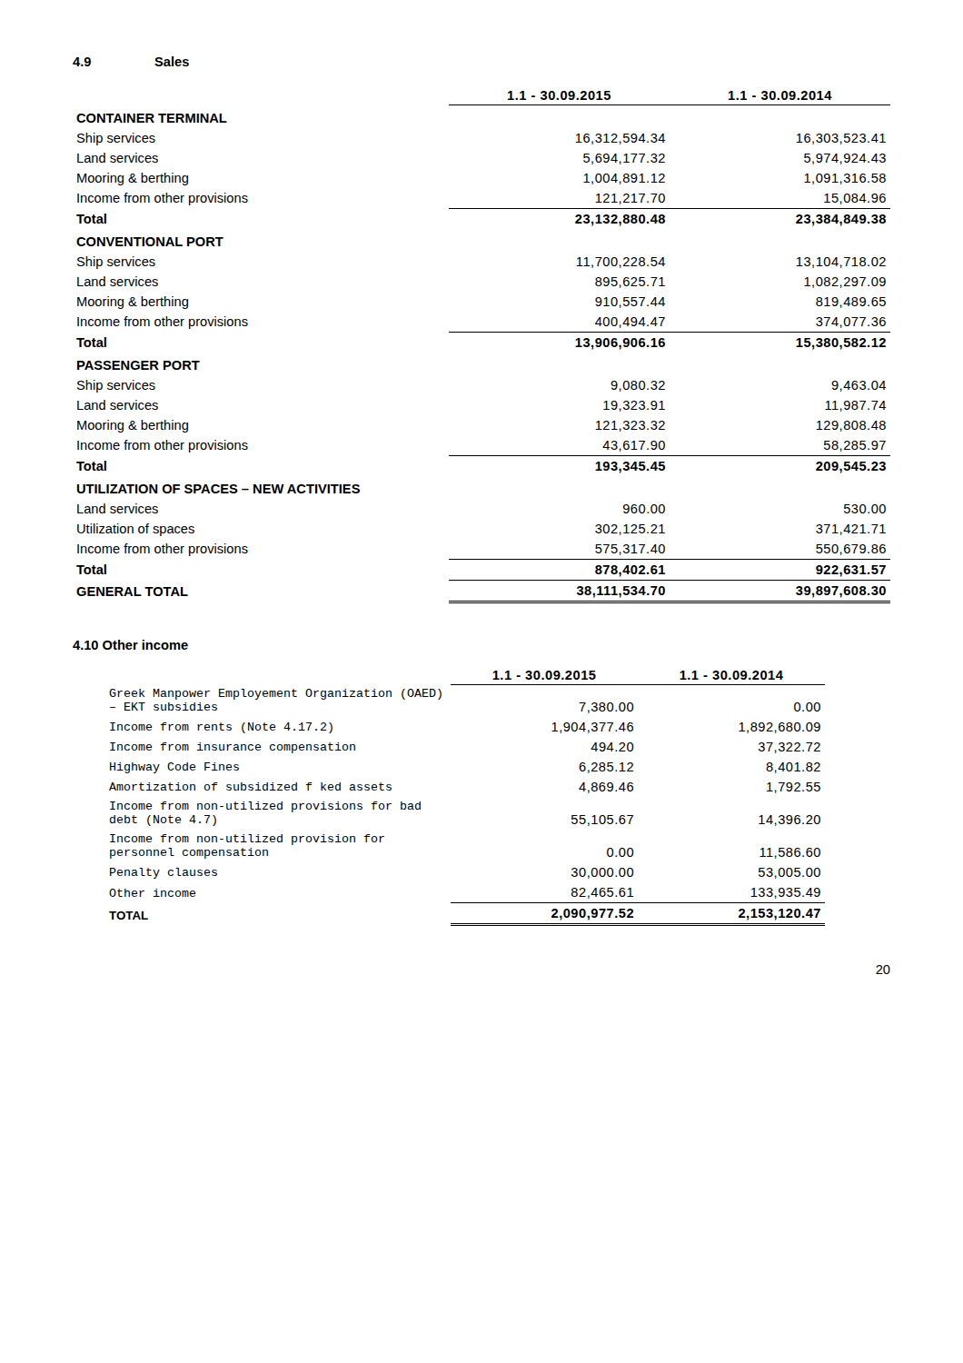4.9 Sales
| | 1.1 - 30.09.2015 | 1.1 - 30.09.2014 |
| CONTAINER TERMINAL | | |
| Ship services | 16,312,594.34 | 16,303,523.41 |
| Land services | 5,694,177.32 | 5,974,924.43 |
| Mooring & berthing | 1,004,891.12 | 1,091,316.58 |
| Income from other provisions | 121,217.70 | 15,084.96 |
| Total | 23,132,880.48 | 23,384,849.38 |
| CONVENTIONAL PORT | | |
| Ship services | 11,700,228.54 | 13,104,718.02 |
| Land services | 895,625.71 | 1,082,297.09 |
| Mooring & berthing | 910,557.44 | 819,489.65 |
| Income from other provisions | 400,494.47 | 374,077.36 |
| Total | 13,906,906.16 | 15,380,582.12 |
| PASSENGER PORT | | |
| Ship services | 9,080.32 | 9,463.04 |
| Land services | 19,323.91 | 11,987.74 |
| Mooring & berthing | 121,323.32 | 129,808.48 |
| Income from other provisions | 43,617.90 | 58,285.97 |
| Total | 193,345.45 | 209,545.23 |
| UTILIZATION OF SPACES – NEW ACTIVITIES | | |
| Land services | 960.00 | 530.00 |
| Utilization of spaces | 302,125.21 | 371,421.71 |
| Income from other provisions | 575,317.40 | 550,679.86 |
| Total | 878,402.61 | 922,631.57 |
| GENERAL TOTAL | 38,111,534.70 | 39,897,608.30 |
4.10 Other income
| | 1.1 - 30.09.2015 | 1.1 - 30.09.2014 |
| Greek Manpower Employement Organization (OAED) – EKT subsidies | 7,380.00 | 0.00 |
| Income from rents (Note 4.17.2) | 1,904,377.46 | 1,892,680.09 |
| Income from insurance compensation | 494.20 | 37,322.72 |
| Highway Code Fines | 6,285.12 | 8,401.82 |
| Amortization of subsidized f ked assets | 4,869.46 | 1,792.55 |
| Income from non-utilized provisions for bad debt (Note 4.7) | 55,105.67 | 14,396.20 |
| Income from non-utilized provision for personnel compensation | 0.00 | 11,586.60 |
| Penalty clauses | 30,000.00 | 53,005.00 |
| Other income | 82,465.61 | 133,935.49 |
| TOTAL | 2,090,977.52 | 2,153,120.47 |
20